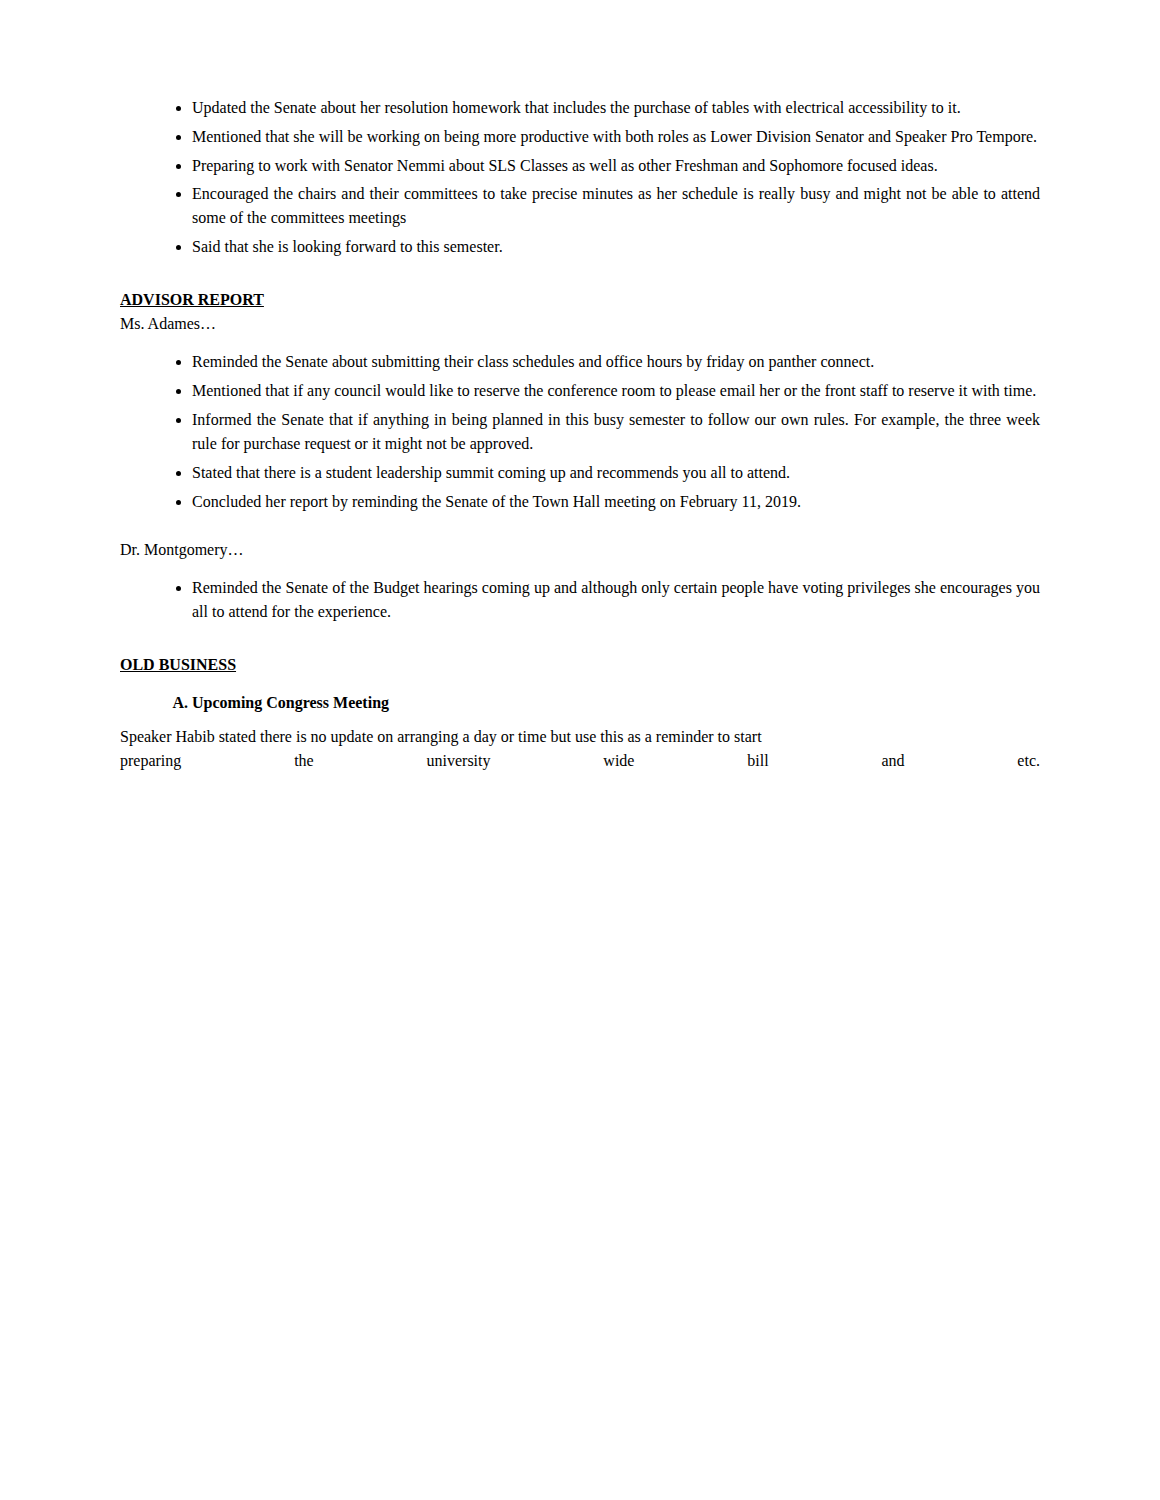Updated the Senate about her resolution homework that includes the purchase of tables with electrical accessibility to it.
Mentioned that she will be working on being more productive with both roles as Lower Division Senator and Speaker Pro Tempore.
Preparing to work with Senator Nemmi about SLS Classes as well as other Freshman and Sophomore focused ideas.
Encouraged the chairs and their committees to take precise minutes as her schedule is really busy and might not be able to attend some of the committees meetings
Said that she is looking forward to this semester.
ADVISOR REPORT
Ms. Adames…
Reminded the Senate about submitting their class schedules and office hours by friday on panther connect.
Mentioned that if any council would like to reserve the conference room to please email her or the front staff to reserve it with time.
Informed the Senate that if anything in being planned in this busy semester to follow our own rules. For example, the three week rule for purchase request or it might not be approved.
Stated that there is a student leadership summit coming up and recommends you all to attend.
Concluded her report by reminding the Senate of the Town Hall meeting on February 11, 2019.
Dr. Montgomery…
Reminded the Senate of the Budget hearings coming up and although only certain people have voting privileges she encourages you all to attend for the experience.
OLD BUSINESS
Upcoming Congress Meeting
Speaker Habib stated there is no update on arranging a day or time but use this as a reminder to start
preparing the university wide bill and etc.